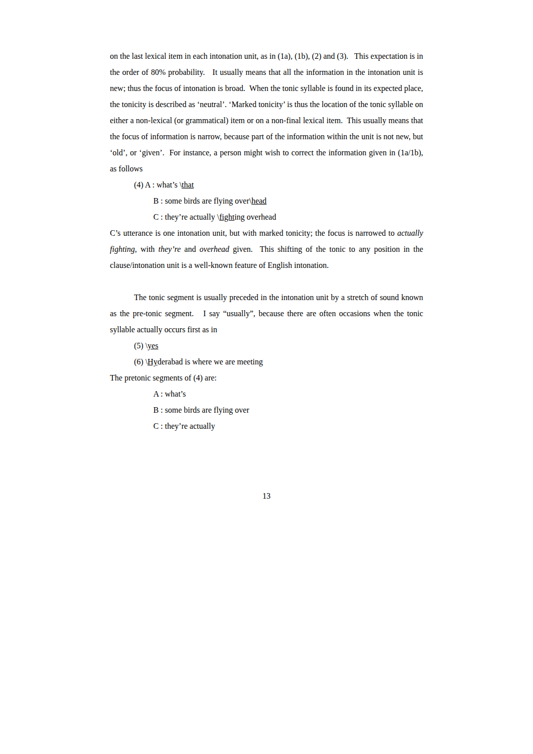on the last lexical item in each intonation unit, as in (1a), (1b), (2) and (3). This expectation is in the order of 80% probability. It usually means that all the information in the intonation unit is new; thus the focus of intonation is broad. When the tonic syllable is found in its expected place, the tonicity is described as ‘neutral’. ‘Marked tonicity’ is thus the location of the tonic syllable on either a non-lexical (or grammatical) item or on a non-final lexical item. This usually means that the focus of information is narrow, because part of the information within the unit is not new, but ‘old’, or ‘given’. For instance, a person might wish to correct the information given in (1a/1b), as follows
(4) A : what’s \that
B : some birds are flying over\head
C : they’re actually \fighting overhead
C’s utterance is one intonation unit, but with marked tonicity; the focus is narrowed to actually fighting, with they’re and overhead given. This shifting of the tonic to any position in the clause/intonation unit is a well-known feature of English intonation.
The tonic segment is usually preceded in the intonation unit by a stretch of sound known as the pre-tonic segment. I say “usually”, because there are often occasions when the tonic syllable actually occurs first as in
(5) \yes
(6) \Hyderabad is where we are meeting
The pretonic segments of (4) are:
A : what’s
B : some birds are flying over
C : they’re actually
13